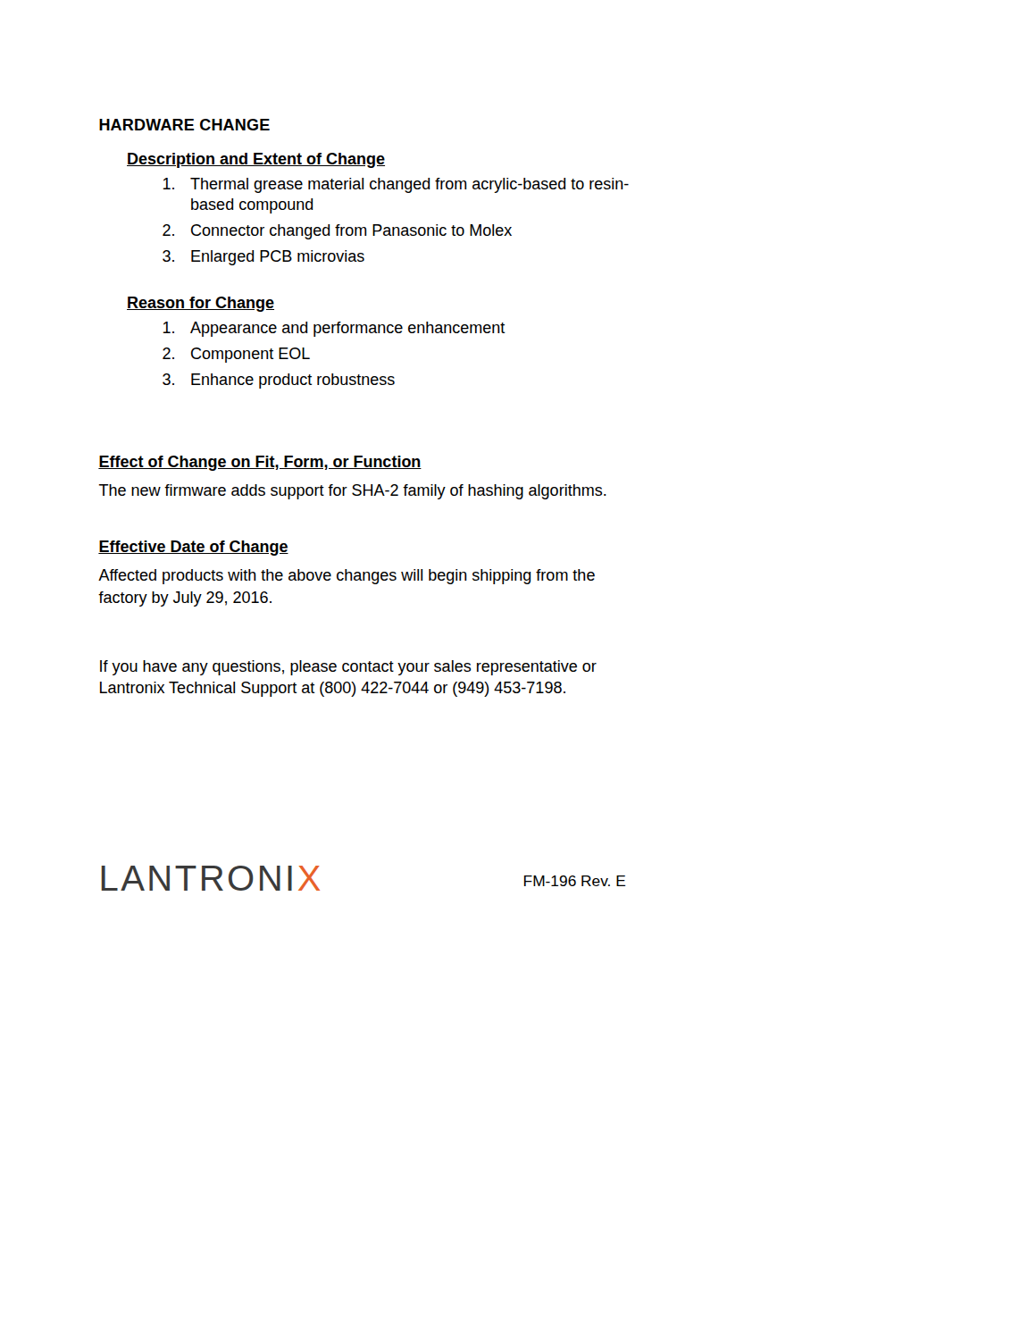HARDWARE CHANGE
Description and Extent of Change
Thermal grease material changed from acrylic-based to resin-based compound
Connector changed from Panasonic to Molex
Enlarged PCB microvias
Reason for Change
Appearance and performance enhancement
Component EOL
Enhance product robustness
Effect of Change on Fit, Form, or Function
The new firmware adds support for SHA-2 family of hashing algorithms.
Effective Date of Change
Affected products with the above changes will begin shipping from the factory by July 29, 2016.
If you have any questions, please contact your sales representative or Lantronix Technical Support at (800) 422-7044 or (949) 453-7198.
LANTRONIX
FM-196 Rev. E